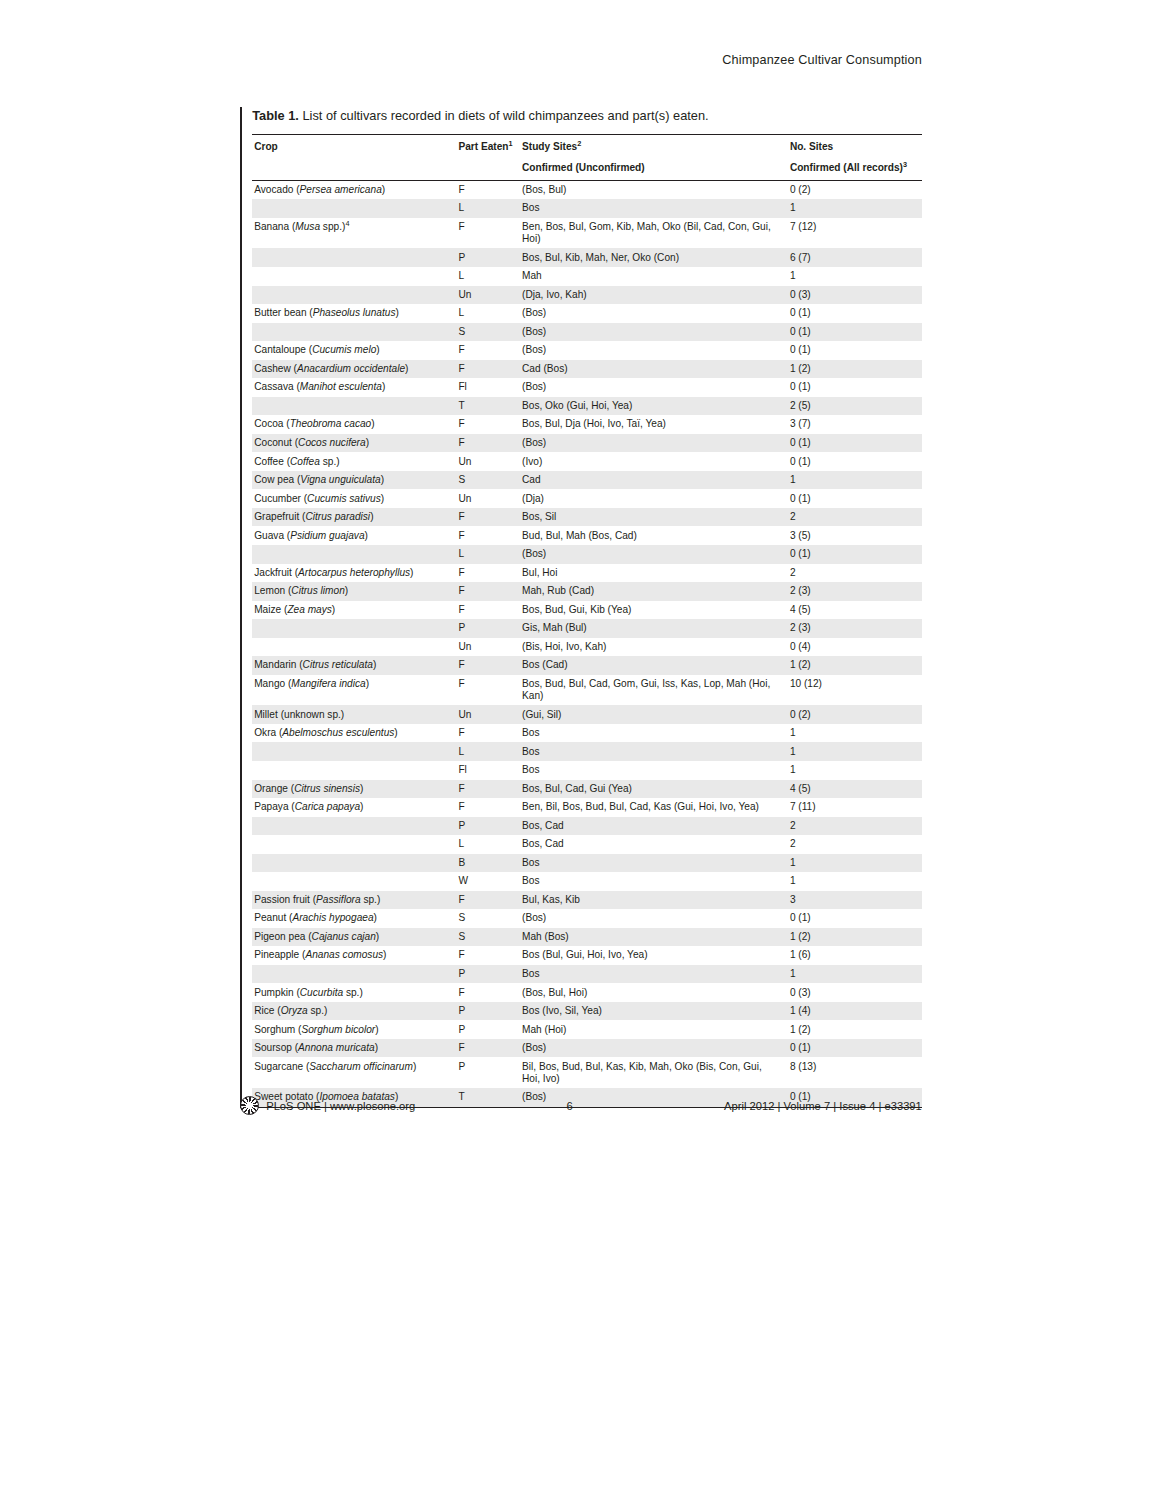Chimpanzee Cultivar Consumption
Table 1. List of cultivars recorded in diets of wild chimpanzees and part(s) eaten.
| Crop | Part Eaten 1 | Study Sites 2 | No. Sites |
| --- | --- | --- | --- |
| | | Confirmed (Unconfirmed) | Confirmed (All records) 3 |
| Avocado ( Persea americana ) | F | (Bos, Bul) | 0 (2) |
| | L | Bos | 1 |
| Banana ( Musa spp.) 4 | F | Ben, Bos, Bul, Gom, Kib, Mah, Oko (Bil, Cad, Con, Gui, Hoi) | 7 (12) |
| | P | Bos, Bul, Kib, Mah, Ner, Oko (Con) | 6 (7) |
| | L | Mah | 1 |
| | Un | (Dja, Ivo, Kah) | 0 (3) |
| Butter bean ( Phaseolus lunatus ) | L | (Bos) | 0 (1) |
| | S | (Bos) | 0 (1) |
| Cantaloupe ( Cucumis melo ) | F | (Bos) | 0 (1) |
| Cashew ( Anacardium occidentale ) | F | Cad (Bos) | 1 (2) |
| Cassava ( Manihot esculenta ) | Fl | (Bos) | 0 (1) |
| | T | Bos, Oko (Gui, Hoi, Yea) | 2 (5) |
| Cocoa ( Theobroma cacao ) | F | Bos, Bul, Dja (Hoi, Ivo, Taï, Yea) | 3 (7) |
| Coconut ( Cocos nucifera ) | F | (Bos) | 0 (1) |
| Coffee ( Coffea sp.) | Un | (Ivo) | 0 (1) |
| Cow pea ( Vigna unguiculata ) | S | Cad | 1 |
| Cucumber ( Cucumis sativus ) | Un | (Dja) | 0 (1) |
| Grapefruit ( Citrus paradisi ) | F | Bos, Sil | 2 |
| Guava ( Psidium guajava ) | F | Bud, Bul, Mah (Bos, Cad) | 3 (5) |
| | L | (Bos) | 0 (1) |
| Jackfruit ( Artocarpus heterophyllus ) | F | Bul, Hoi | 2 |
| Lemon ( Citrus limon ) | F | Mah, Rub (Cad) | 2 (3) |
| Maize ( Zea mays ) | F | Bos, Bud, Gui, Kib (Yea) | 4 (5) |
| | P | Gis, Mah (Bul) | 2 (3) |
| | Un | (Bis, Hoi, Ivo, Kah) | 0 (4) |
| Mandarin ( Citrus reticulata ) | F | Bos (Cad) | 1 (2) |
| Mango ( Mangifera indica ) | F | Bos, Bud, Bul, Cad, Gom, Gui, Iss, Kas, Lop, Mah (Hoi, Kan) | 10 (12) |
| Millet (unknown sp.) | Un | (Gui, Sil) | 0 (2) |
| Okra ( Abelmoschus esculentus ) | F | Bos | 1 |
| | L | Bos | 1 |
| | Fl | Bos | 1 |
| Orange ( Citrus sinensis ) | F | Bos, Bul, Cad, Gui (Yea) | 4 (5) |
| Papaya ( Carica papaya ) | F | Ben, Bil, Bos, Bud, Bul, Cad, Kas (Gui, Hoi, Ivo, Yea) | 7 (11) |
| | P | Bos, Cad | 2 |
| | L | Bos, Cad | 2 |
| | B | Bos | 1 |
| | W | Bos | 1 |
| Passion fruit ( Passiflora sp.) | F | Bul, Kas, Kib | 3 |
| Peanut ( Arachis hypogaea ) | S | (Bos) | 0 (1) |
| Pigeon pea ( Cajanus cajan ) | S | Mah (Bos) | 1 (2) |
| Pineapple ( Ananas comosus ) | F | Bos (Bul, Gui, Hoi, Ivo, Yea) | 1 (6) |
| | P | Bos | 1 |
| Pumpkin ( Cucurbita sp.) | F | (Bos, Bul, Hoi) | 0 (3) |
| Rice ( Oryza sp.) | P | Bos (Ivo, Sil, Yea) | 1 (4) |
| Sorghum ( Sorghum bicolor ) | P | Mah (Hoi) | 1 (2) |
| Soursop ( Annona muricata ) | F | (Bos) | 0 (1) |
| Sugarcane ( Saccharum officinarum ) | P | Bil, Bos, Bud, Bul, Kas, Kib, Mah, Oko (Bis, Con, Gui, Hoi, Ivo) | 8 (13) |
| Sweet potato ( Ipomoea batatas ) | T | (Bos) | 0 (1) |
PLoS ONE | www.plosone.org
6
April 2012 | Volume 7 | Issue 4 | e33391